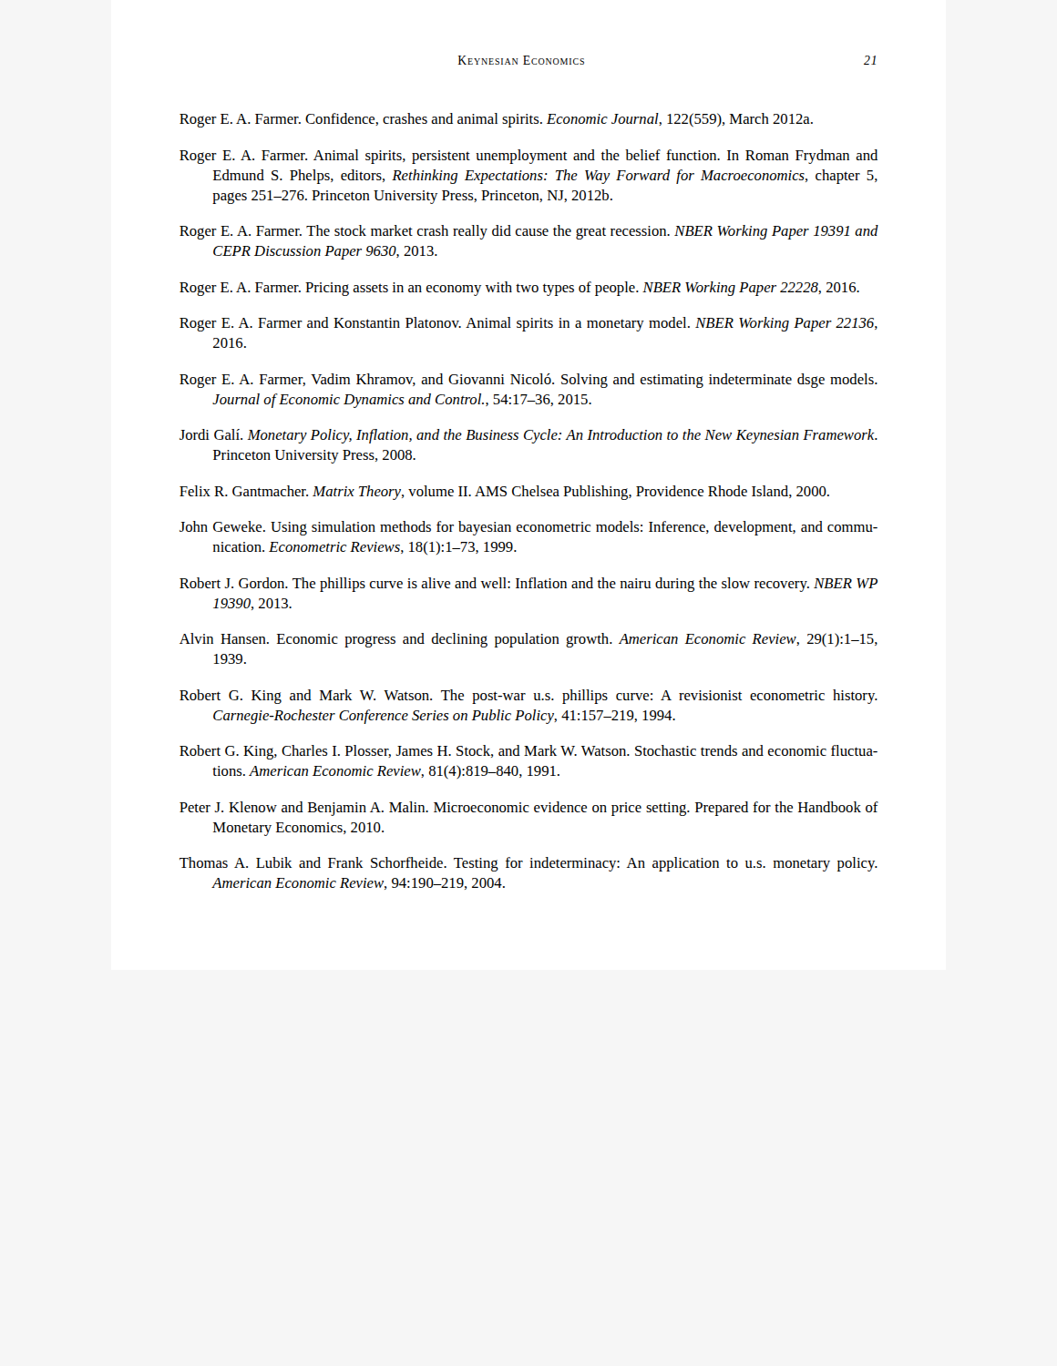Keynesian Economics 21
Roger E. A. Farmer. Confidence, crashes and animal spirits. Economic Journal, 122(559), March 2012a.
Roger E. A. Farmer. Animal spirits, persistent unemployment and the belief function. In Roman Frydman and Edmund S. Phelps, editors, Rethinking Expectations: The Way Forward for Macroeconomics, chapter 5, pages 251–276. Princeton University Press, Princeton, NJ, 2012b.
Roger E. A. Farmer. The stock market crash really did cause the great recession. NBER Working Paper 19391 and CEPR Discussion Paper 9630, 2013.
Roger E. A. Farmer. Pricing assets in an economy with two types of people. NBER Working Paper 22228, 2016.
Roger E. A. Farmer and Konstantin Platonov. Animal spirits in a monetary model. NBER Working Paper 22136, 2016.
Roger E. A. Farmer, Vadim Khramov, and Giovanni Nicoló. Solving and estimating indeterminate dsge models. Journal of Economic Dynamics and Control., 54:17–36, 2015.
Jordi Galí. Monetary Policy, Inflation, and the Business Cycle: An Introduction to the New Keynesian Framework. Princeton University Press, 2008.
Felix R. Gantmacher. Matrix Theory, volume II. AMS Chelsea Publishing, Providence Rhode Island, 2000.
John Geweke. Using simulation methods for bayesian econometric models: Inference, development, and communication. Econometric Reviews, 18(1):1–73, 1999.
Robert J. Gordon. The phillips curve is alive and well: Inflation and the nairu during the slow recovery. NBER WP 19390, 2013.
Alvin Hansen. Economic progress and declining population growth. American Economic Review, 29(1):1–15, 1939.
Robert G. King and Mark W. Watson. The post-war u.s. phillips curve: A revisionist econometric history. Carnegie-Rochester Conference Series on Public Policy, 41:157–219, 1994.
Robert G. King, Charles I. Plosser, James H. Stock, and Mark W. Watson. Stochastic trends and economic fluctuations. American Economic Review, 81(4):819–840, 1991.
Peter J. Klenow and Benjamin A. Malin. Microeconomic evidence on price setting. Prepared for the Handbook of Monetary Economics, 2010.
Thomas A. Lubik and Frank Schorfheide. Testing for indeterminacy: An application to u.s. monetary policy. American Economic Review, 94:190–219, 2004.